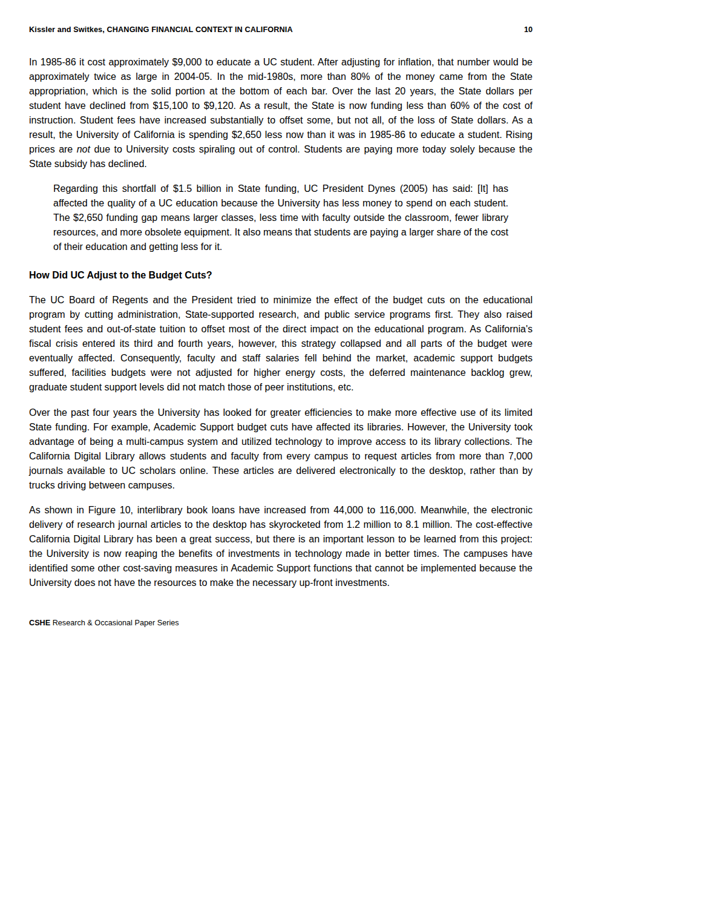Kissler and Switkes, CHANGING FINANCIAL CONTEXT IN CALIFORNIA 10
In 1985-86 it cost approximately $9,000 to educate a UC student. After adjusting for inflation, that number would be approximately twice as large in 2004-05. In the mid-1980s, more than 80% of the money came from the State appropriation, which is the solid portion at the bottom of each bar. Over the last 20 years, the State dollars per student have declined from $15,100 to $9,120. As a result, the State is now funding less than 60% of the cost of instruction. Student fees have increased substantially to offset some, but not all, of the loss of State dollars. As a result, the University of California is spending $2,650 less now than it was in 1985-86 to educate a student. Rising prices are not due to University costs spiraling out of control. Students are paying more today solely because the State subsidy has declined.
Regarding this shortfall of $1.5 billion in State funding, UC President Dynes (2005) has said: [It] has affected the quality of a UC education because the University has less money to spend on each student. The $2,650 funding gap means larger classes, less time with faculty outside the classroom, fewer library resources, and more obsolete equipment. It also means that students are paying a larger share of the cost of their education and getting less for it.
How Did UC Adjust to the Budget Cuts?
The UC Board of Regents and the President tried to minimize the effect of the budget cuts on the educational program by cutting administration, State-supported research, and public service programs first. They also raised student fees and out-of-state tuition to offset most of the direct impact on the educational program. As California's fiscal crisis entered its third and fourth years, however, this strategy collapsed and all parts of the budget were eventually affected. Consequently, faculty and staff salaries fell behind the market, academic support budgets suffered, facilities budgets were not adjusted for higher energy costs, the deferred maintenance backlog grew, graduate student support levels did not match those of peer institutions, etc.
Over the past four years the University has looked for greater efficiencies to make more effective use of its limited State funding. For example, Academic Support budget cuts have affected its libraries. However, the University took advantage of being a multi-campus system and utilized technology to improve access to its library collections. The California Digital Library allows students and faculty from every campus to request articles from more than 7,000 journals available to UC scholars online. These articles are delivered electronically to the desktop, rather than by trucks driving between campuses.
As shown in Figure 10, interlibrary book loans have increased from 44,000 to 116,000. Meanwhile, the electronic delivery of research journal articles to the desktop has skyrocketed from 1.2 million to 8.1 million. The cost-effective California Digital Library has been a great success, but there is an important lesson to be learned from this project: the University is now reaping the benefits of investments in technology made in better times. The campuses have identified some other cost-saving measures in Academic Support functions that cannot be implemented because the University does not have the resources to make the necessary up-front investments.
CSHE Research & Occasional Paper Series